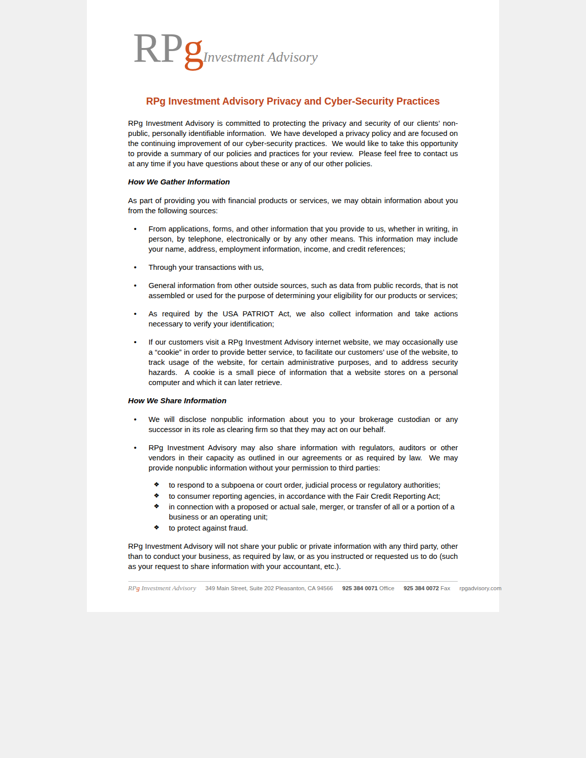RP gInvestment Advisory
RPg Investment Advisory Privacy and Cyber-Security Practices
RPg Investment Advisory is committed to protecting the privacy and security of our clients’ non-public, personally identifiable information. We have developed a privacy policy and are focused on the continuing improvement of our cyber-security practices. We would like to take this opportunity to provide a summary of our policies and practices for your review. Please feel free to contact us at any time if you have questions about these or any of our other policies.
How We Gather Information
As part of providing you with financial products or services, we may obtain information about you from the following sources:
From applications, forms, and other information that you provide to us, whether in writing, in person, by telephone, electronically or by any other means. This information may include your name, address, employment information, income, and credit references;
Through your transactions with us,
General information from other outside sources, such as data from public records, that is not assembled or used for the purpose of determining your eligibility for our products or services;
As required by the USA PATRIOT Act, we also collect information and take actions necessary to verify your identification;
If our customers visit a RPg Investment Advisory internet website, we may occasionally use a “cookie” in order to provide better service, to facilitate our customers’ use of the website, to track usage of the website, for certain administrative purposes, and to address security hazards. A cookie is a small piece of information that a website stores on a personal computer and which it can later retrieve.
How We Share Information
We will disclose nonpublic information about you to your brokerage custodian or any successor in its role as clearing firm so that they may act on our behalf.
RPg Investment Advisory may also share information with regulators, auditors or other vendors in their capacity as outlined in our agreements or as required by law. We may provide nonpublic information without your permission to third parties:
to respond to a subpoena or court order, judicial process or regulatory authorities;
to consumer reporting agencies, in accordance with the Fair Credit Reporting Act;
in connection with a proposed or actual sale, merger, or transfer of all or a portion of a business or an operating unit;
to protect against fraud.
RPg Investment Advisory will not share your public or private information with any third party, other than to conduct your business, as required by law, or as you instructed or requested us to do (such as your request to share information with your accountant, etc.).
RPg Investment Advisory 349 Main Street, Suite 202 Pleasanton, CA 94566 925 384 0071 Office 925 384 0072 Fax rpgadvisory.com